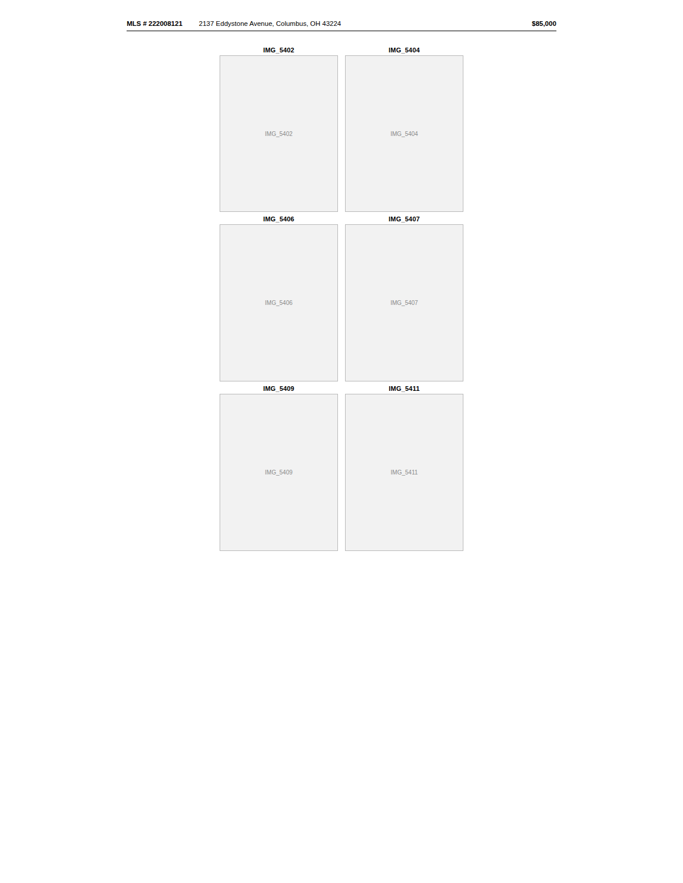MLS # 222008121 2137 Eddystone Avenue, Columbus, OH 43224 $85,000
IMG_5402
IMG_5402
IMG_5404
IMG_5404
IMG_5406
IMG_5406
IMG_5407
IMG_5407
IMG_5409
IMG_5409
IMG_5411
IMG_5411